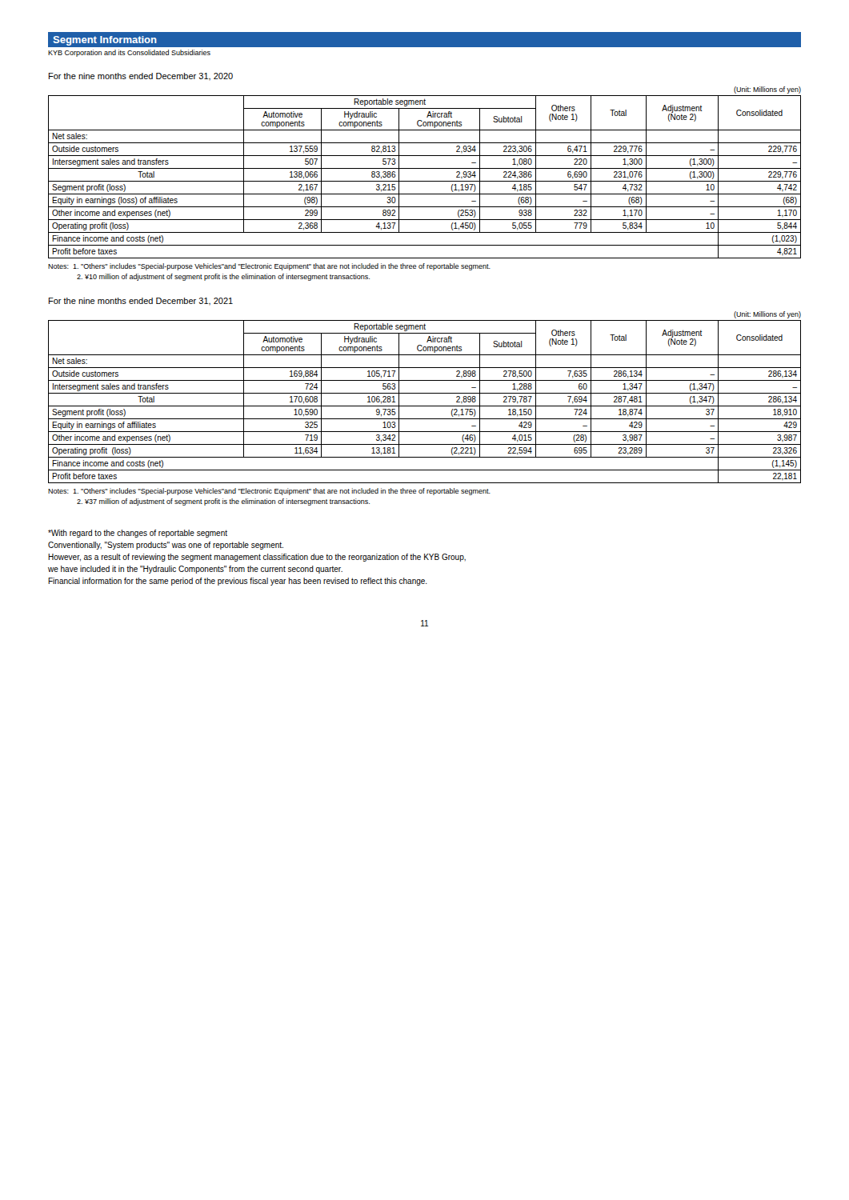Segment Information
KYB Corporation and its Consolidated Subsidiaries
For the nine months ended December 31, 2020
(Unit: Millions of yen)
| | Reportable segment | Others (Note 1) | Total | Adjustment (Note 2) | Consolidated |
| --- | --- | --- | --- | --- | --- |
| Automotive components | Hydraulic components | Aircraft Components | Subtotal |
| Net sales: | | | | | | | | |
| Outside customers | 137,559 | 82,813 | 2,934 | 223,306 | 6,471 | 229,776 | – | 229,776 |
| Intersegment sales and transfers | 507 | 573 | – | 1,080 | 220 | 1,300 | (1,300) | – |
| Total | 138,066 | 83,386 | 2,934 | 224,386 | 6,690 | 231,076 | (1,300) | 229,776 |
| Segment profit (loss) | 2,167 | 3,215 | (1,197) | 4,185 | 547 | 4,732 | 10 | 4,742 |
| Equity in earnings (loss) of affiliates | (98) | 30 | – | (68) | – | (68) | – | (68) |
| Other income and expenses (net) | 299 | 892 | (253) | 938 | 232 | 1,170 | – | 1,170 |
| Operating profit (loss) | 2,368 | 4,137 | (1,450) | 5,055 | 779 | 5,834 | 10 | 5,844 |
| Finance income and costs (net) | (1,023) |
| Profit before taxes | 4,821 |
Notes: 1. "Others" includes "Special-purpose Vehicles"and "Electronic Equipment" that are not included in the three of reportable segment.
2. ¥10 million of adjustment of segment profit is the elimination of intersegment transactions.
For the nine months ended December 31, 2021
(Unit: Millions of yen)
| | Reportable segment | Others (Note 1) | Total | Adjustment (Note 2) | Consolidated |
| --- | --- | --- | --- | --- | --- |
| Automotive components | Hydraulic components | Aircraft Components | Subtotal |
| Net sales: | | | | | | | | |
| Outside customers | 169,884 | 105,717 | 2,898 | 278,500 | 7,635 | 286,134 | – | 286,134 |
| Intersegment sales and transfers | 724 | 563 | – | 1,288 | 60 | 1,347 | (1,347) | – |
| Total | 170,608 | 106,281 | 2,898 | 279,787 | 7,694 | 287,481 | (1,347) | 286,134 |
| Segment profit (loss) | 10,590 | 9,735 | (2,175) | 18,150 | 724 | 18,874 | 37 | 18,910 |
| Equity in earnings of affiliates | 325 | 103 | – | 429 | – | 429 | – | 429 |
| Other income and expenses (net) | 719 | 3,342 | (46) | 4,015 | (28) | 3,987 | – | 3,987 |
| Operating profit (loss) | 11,634 | 13,181 | (2,221) | 22,594 | 695 | 23,289 | 37 | 23,326 |
| Finance income and costs (net) | (1,145) |
| Profit before taxes | 22,181 |
Notes: 1. "Others" includes "Special-purpose Vehicles"and "Electronic Equipment" that are not included in the three of reportable segment.
2. ¥37 million of adjustment of segment profit is the elimination of intersegment transactions.
*With regard to the changes of reportable segment
Conventionally, "System products" was one of reportable segment.
However, as a result of reviewing the segment management classification due to the reorganization of the KYB Group,
we have included it in the "Hydraulic Components" from the current second quarter.
Financial information for the same period of the previous fiscal year has been revised to reflect this change.
11